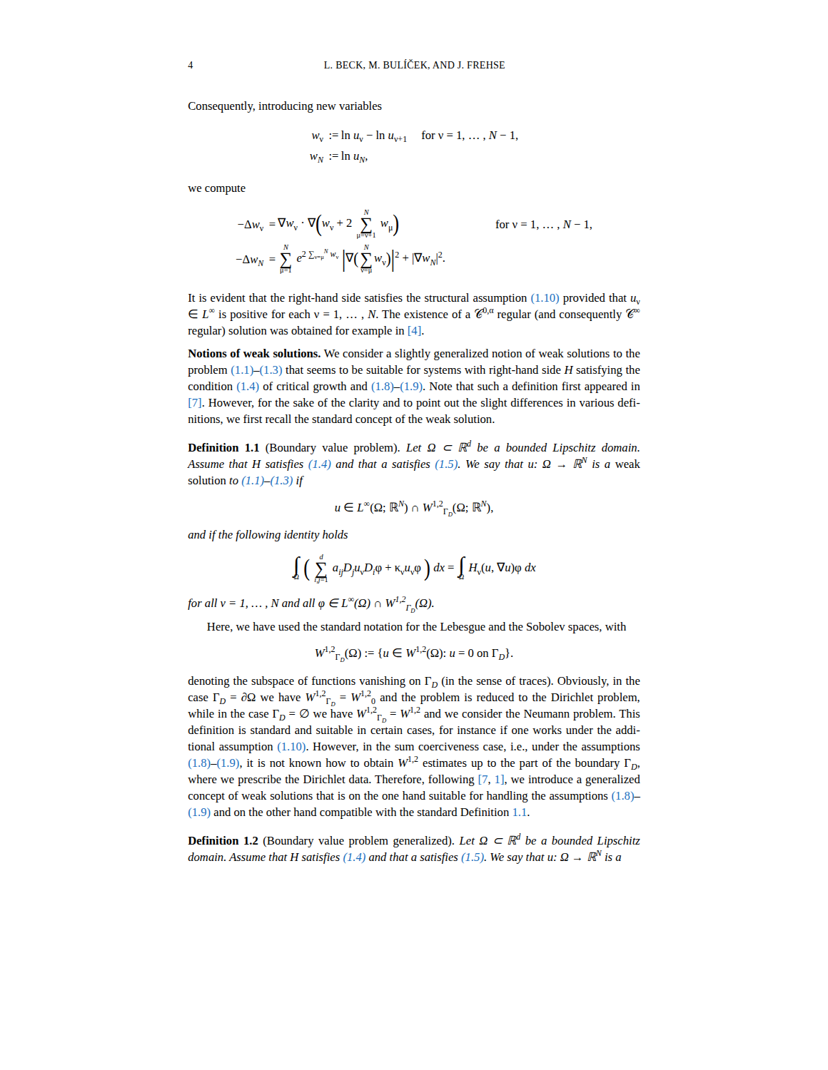4 L. BECK, M. BULÍČEK, AND J. FREHSE
Consequently, introducing new variables
| w ν | := | ln u ν − ln u ν+1 | for ν = 1, … , N − 1, |
| w N | := | ln u N , | |
we compute
| −Δ w ν | = | ∇ w ν · ∇ ( w ν + 2 N ∑ μ=ν+1 w μ ) | for ν = 1, … , N − 1, |
| −Δ w N | = | N ∑ μ=1 e 2 ∑ ν=μ N w ν / ∇ ( N ∑ ν=μ w ν ) / 2 + / ∇ w N / 2 . | |
It is evident that the right-hand side satisfies the structural assumption (1.10) provided that uν ∈ L∞ is positive for each ν = 1, … , N. The existence of a 𝒞0,α regular (and consequently 𝒞∞ regular) solution was obtained for example in [4].
Notions of weak solutions. We consider a slightly generalized notion of weak solutions to the problem (1.1)–(1.3) that seems to be suitable for systems with right-hand side H satisfying the condition (1.4) of critical growth and (1.8)–(1.9). Note that such a definition first appeared in [7]. However, for the sake of the clarity and to point out the slight differences in various definitions, we first recall the standard concept of the weak solution.
Definition 1.1 (Boundary value problem). Let Ω ⊂ ℝd be a bounded Lipschitz domain. Assume that H satisfies (1.4) and that a satisfies (1.5). We say that u: Ω → ℝN is a weak solution to (1.1)–(1.3) if
u ∈ L∞(Ω; ℝN) ∩ W1,2ΓD(Ω; ℝN),
and if the following identity holds
∫Ω ( d∑i,j=1 aijDjuνDiφ + κνuνφ ) dx = ∫Ω Hν(u, ∇u)φ dx
for all ν = 1, … , N and all φ ∈ L∞(Ω) ∩ W1,2ΓD(Ω).
Here, we have used the standard notation for the Lebesgue and the Sobolev spaces, with
W1,2ΓD(Ω) := {u ∈ W1,2(Ω): u = 0 on ΓD}.
denoting the subspace of functions vanishing on ΓD (in the sense of traces). Obviously, in the case ΓD = ∂Ω we have W1,2ΓD = W1,20 and the problem is reduced to the Dirichlet problem, while in the case ΓD = ∅ we have W1,2ΓD = W1,2 and we consider the Neumann problem. This definition is standard and suitable in certain cases, for instance if one works under the additional assumption (1.10). However, in the sum coerciveness case, i.e., under the assumptions (1.8)–(1.9), it is not known how to obtain W1,2 estimates up to the part of the boundary ΓD, where we prescribe the Dirichlet data. Therefore, following [7, 1], we introduce a generalized concept of weak solutions that is on the one hand suitable for handling the assumptions (1.8)–(1.9) and on the other hand compatible with the standard Definition 1.1.
Definition 1.2 (Boundary value problem generalized). Let Ω ⊂ ℝd be a bounded Lipschitz domain. Assume that H satisfies (1.4) and that a satisfies (1.5). We say that u: Ω → ℝN is a